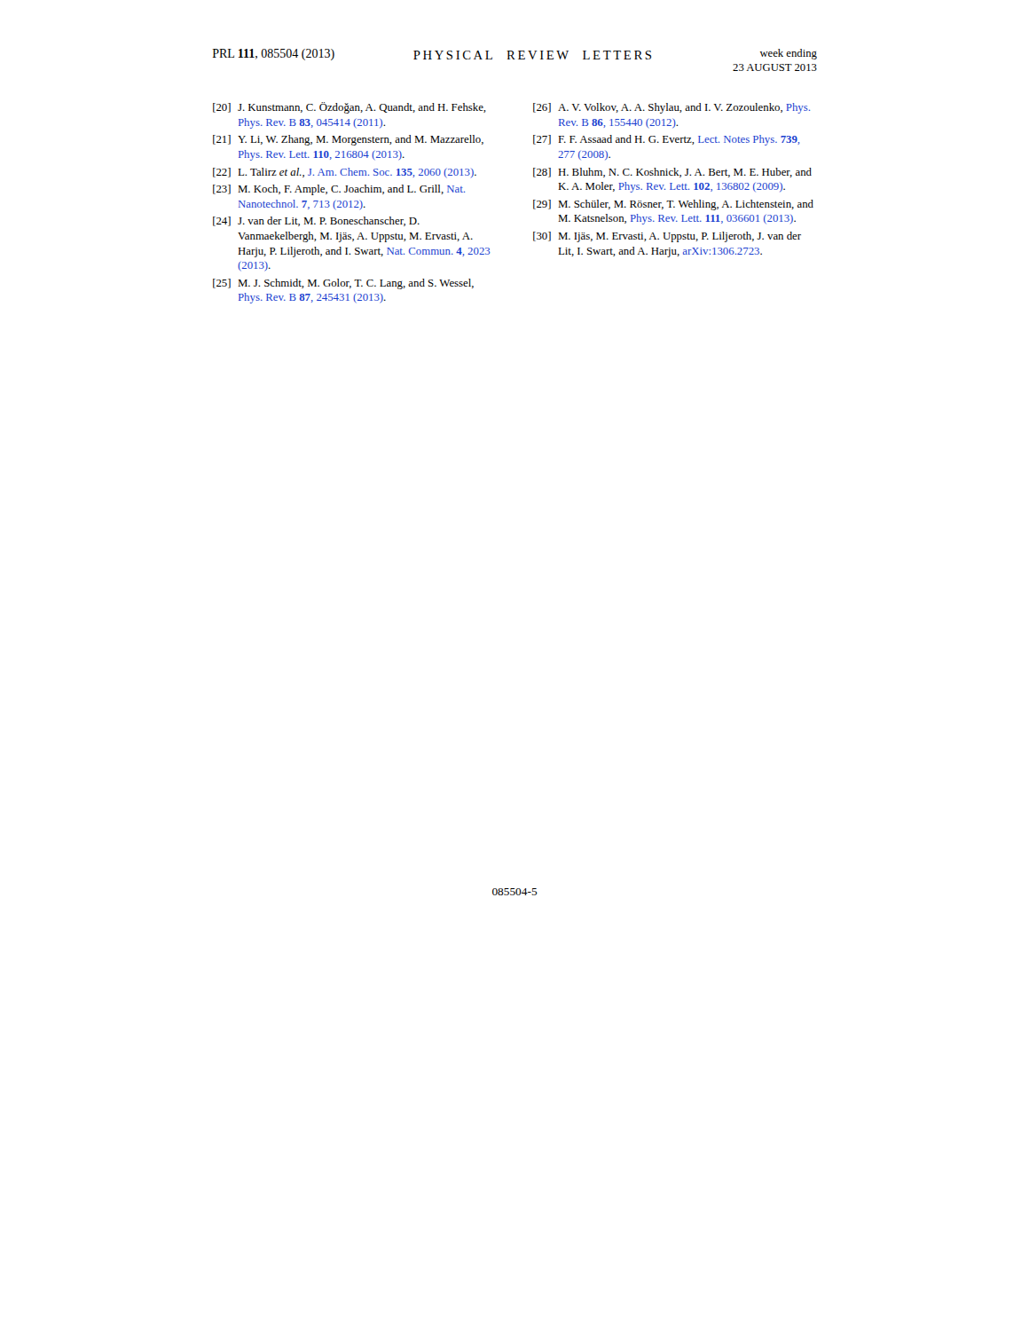PRL 111, 085504 (2013)
PHYSICAL REVIEW LETTERS
week ending 23 AUGUST 2013
[20] J. Kunstmann, C. Özdoğan, A. Quandt, and H. Fehske, Phys. Rev. B 83, 045414 (2011).
[21] Y. Li, W. Zhang, M. Morgenstern, and M. Mazzarello, Phys. Rev. Lett. 110, 216804 (2013).
[22] L. Talirz et al., J. Am. Chem. Soc. 135, 2060 (2013).
[23] M. Koch, F. Ample, C. Joachim, and L. Grill, Nat. Nanotechnol. 7, 713 (2012).
[24] J. van der Lit, M. P. Boneschanscher, D. Vanmaekelbergh, M. Ijäs, A. Uppstu, M. Ervasti, A. Harju, P. Liljeroth, and I. Swart, Nat. Commun. 4, 2023 (2013).
[25] M. J. Schmidt, M. Golor, T. C. Lang, and S. Wessel, Phys. Rev. B 87, 245431 (2013).
[26] A. V. Volkov, A. A. Shylau, and I. V. Zozoulenko, Phys. Rev. B 86, 155440 (2012).
[27] F. F. Assaad and H. G. Evertz, Lect. Notes Phys. 739, 277 (2008).
[28] H. Bluhm, N. C. Koshnick, J. A. Bert, M. E. Huber, and K. A. Moler, Phys. Rev. Lett. 102, 136802 (2009).
[29] M. Schüler, M. Rösner, T. Wehling, A. Lichtenstein, and M. Katsnelson, Phys. Rev. Lett. 111, 036601 (2013).
[30] M. Ijäs, M. Ervasti, A. Uppstu, P. Liljeroth, J. van der Lit, I. Swart, and A. Harju, arXiv:1306.2723.
085504-5